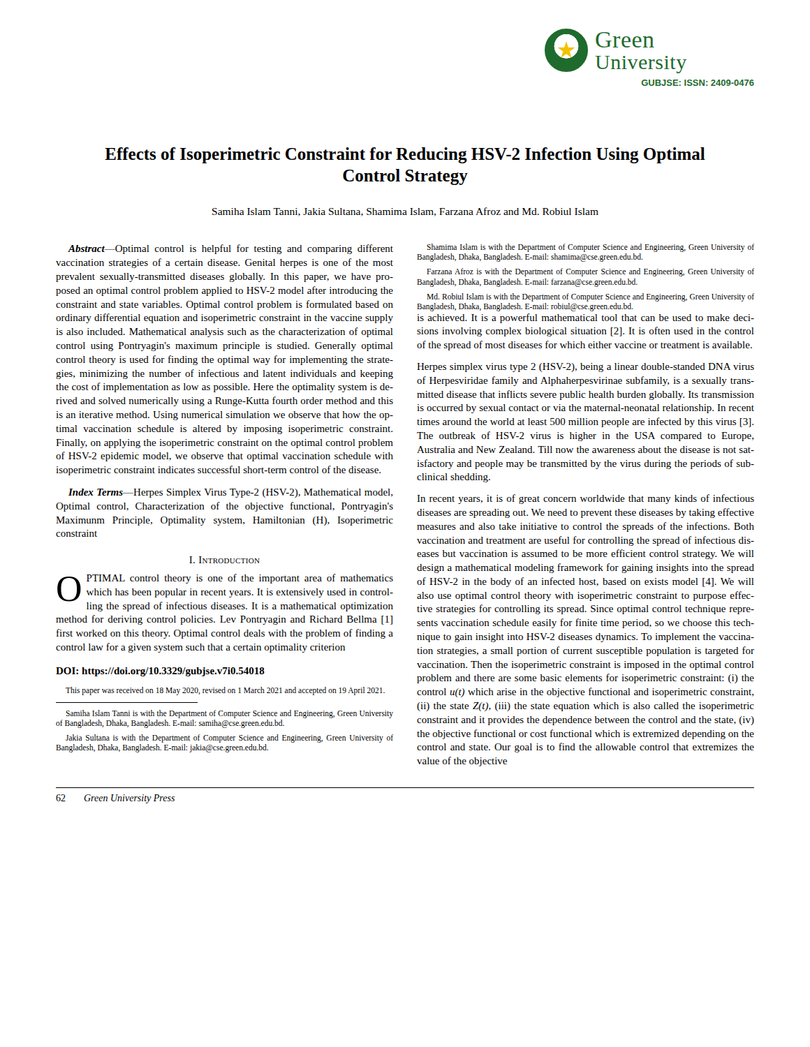Green
University
GUBJSE: ISSN: 2409-0476
Effects of Isoperimetric Constraint for Reducing HSV-2 Infection Using Optimal Control Strategy
Samiha Islam Tanni, Jakia Sultana, Shamima Islam, Farzana Afroz and Md. Robiul Islam
Abstract—Optimal control is helpful for testing and comparing different vaccination strategies of a certain disease. Genital herpes is one of the most prevalent sexually-transmitted diseases globally. In this paper, we have proposed an optimal control problem applied to HSV-2 model after introducing the constraint and state variables. Optimal control problem is formulated based on ordinary differential equation and isoperimetric constraint in the vaccine supply is also included. Mathematical analysis such as the characterization of optimal control using Pontryagin's maximum principle is studied. Generally optimal control theory is used for finding the optimal way for implementing the strategies, minimizing the number of infectious and latent individuals and keeping the cost of implementation as low as possible. Here the optimality system is derived and solved numerically using a Runge-Kutta fourth order method and this is an iterative method. Using numerical simulation we observe that how the optimal vaccination schedule is altered by imposing isoperimetric constraint. Finally, on applying the isoperimetric constraint on the optimal control problem of HSV-2 epidemic model, we observe that optimal vaccination schedule with isoperimetric constraint indicates successful short-term control of the disease.
Index Terms—Herpes Simplex Virus Type-2 (HSV-2), Mathematical model, Optimal control, Characterization of the objective functional, Pontryagin's Maximunm Principle, Optimality system, Hamiltonian (H), Isoperimetric constraint
I. Introduction
OPTIMAL control theory is one of the important area of mathematics which has been popular in recent years. It is extensively used in controlling the spread of infectious diseases. It is a mathematical optimization method for deriving control policies. Lev Pontryagin and Richard Bellma [1] first worked on this theory. Optimal control deals with the problem of finding a control law for a given system such that a certain optimality criterion
DOI: https://doi.org/10.3329/gubjse.v7i0.54018
This paper was received on 18 May 2020, revised on 1 March 2021 and accepted on 19 April 2021.
Samiha Islam Tanni is with the Department of Computer Science and Engineering, Green University of Bangladesh, Dhaka, Bangladesh. E-mail: samiha@cse.green.edu.bd.
Jakia Sultana is with the Department of Computer Science and Engineering, Green University of Bangladesh, Dhaka, Bangladesh. E-mail: jakia@cse.green.edu.bd.
Shamima Islam is with the Department of Computer Science and Engineering, Green University of Bangladesh, Dhaka, Bangladesh. E-mail: shamima@cse.green.edu.bd.
Farzana Afroz is with the Department of Computer Science and Engineering, Green University of Bangladesh, Dhaka, Bangladesh. E-mail: farzana@cse.green.edu.bd.
Md. Robiul Islam is with the Department of Computer Science and Engineering, Green University of Bangladesh, Dhaka, Bangladesh. E-mail: robiul@cse.green.edu.bd.
is achieved. It is a powerful mathematical tool that can be used to make decisions involving complex biological situation [2]. It is often used in the control of the spread of most diseases for which either vaccine or treatment is available.
Herpes simplex virus type 2 (HSV-2), being a linear double-standed DNA virus of Herpesviridae family and Alphaherpesvirinae subfamily, is a sexually transmitted disease that inflicts severe public health burden globally. Its transmission is occurred by sexual contact or via the maternal-neonatal relationship. In recent times around the world at least 500 million people are infected by this virus [3]. The outbreak of HSV-2 virus is higher in the USA compared to Europe, Australia and New Zealand. Till now the awareness about the disease is not satisfactory and people may be transmitted by the virus during the periods of subclinical shedding.
In recent years, it is of great concern worldwide that many kinds of infectious diseases are spreading out. We need to prevent these diseases by taking effective measures and also take initiative to control the spreads of the infections. Both vaccination and treatment are useful for controlling the spread of infectious diseases but vaccination is assumed to be more efficient control strategy. We will design a mathematical modeling framework for gaining insights into the spread of HSV-2 in the body of an infected host, based on exists model [4]. We will also use optimal control theory with isoperimetric constraint to purpose effective strategies for controlling its spread. Since optimal control technique represents vaccination schedule easily for finite time period, so we choose this technique to gain insight into HSV-2 diseases dynamics. To implement the vaccination strategies, a small portion of current susceptible population is targeted for vaccination. Then the isoperimetric constraint is imposed in the optimal control problem and there are some basic elements for isoperimetric constraint: (i) the control u(t) which arise in the objective functional and isoperimetric constraint, (ii) the state Z(t), (iii) the state equation which is also called the isoperimetric constraint and it provides the dependence between the control and the state, (iv) the objective functional or cost functional which is extremized depending on the control and state. Our goal is to find the allowable control that extremizes the value of the objective
62 Green University Press